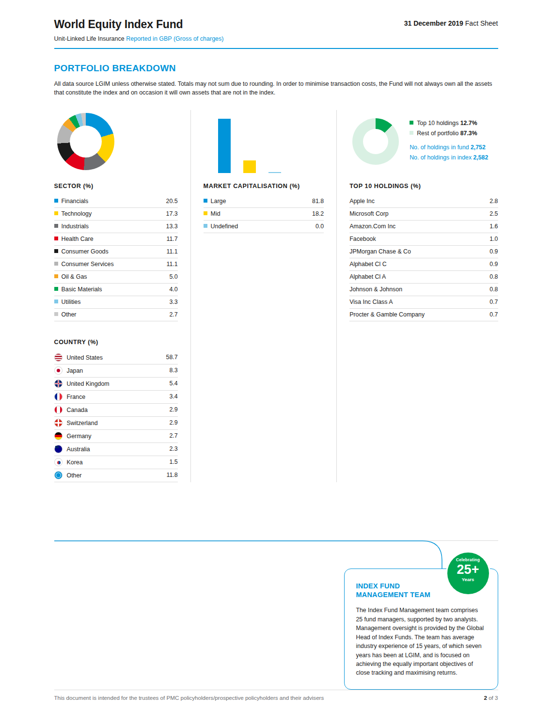World Equity Index Fund
Unit-Linked Life Insurance Reported in GBP (Gross of charges)
31 December 2019 Fact Sheet
PORTFOLIO BREAKDOWN
All data source LGIM unless otherwise stated. Totals may not sum due to rounding. In order to minimise transaction costs, the Fund will not always own all the assets that constitute the index and on occasion it will own assets that are not in the index.
SECTOR (%)
| Financials | 20.5 |
| Technology | 17.3 |
| Industrials | 13.3 |
| Health Care | 11.7 |
| Consumer Goods | 11.1 |
| Consumer Services | 11.1 |
| Oil & Gas | 5.0 |
| Basic Materials | 4.0 |
| Utilities | 3.3 |
| Other | 2.7 |
COUNTRY (%)
| United States | 58.7 |
| Japan | 8.3 |
| United Kingdom | 5.4 |
| France | 3.4 |
| Canada | 2.9 |
| Switzerland | 2.9 |
| Germany | 2.7 |
| Australia | 2.3 |
| Korea | 1.5 |
| Other | 11.8 |
MARKET CAPITALISATION (%)
| Large | 81.8 |
| Mid | 18.2 |
| Undefined | 0.0 |
Top 10 holdings 12.7%
Rest of portfolio 87.3%
No. of holdings in fund 2,752
No. of holdings in index 2,582
TOP 10 HOLDINGS (%)
| Apple Inc | 2.8 |
| Microsoft Corp | 2.5 |
| Amazon.Com Inc | 1.6 |
| Facebook | 1.0 |
| JPMorgan Chase & Co | 0.9 |
| Alphabet Cl C | 0.9 |
| Alphabet Cl A | 0.8 |
| Johnson & Johnson | 0.8 |
| Visa Inc Class A | 0.7 |
| Procter & Gamble Company | 0.7 |
Celebrating 25+ Years
INDEX FUND
MANAGEMENT TEAM
The Index Fund Management team comprises 25 fund managers, supported by two analysts. Management oversight is provided by the Global Head of Index Funds. The team has average industry experience of 15 years, of which seven years has been at LGIM, and is focused on achieving the equally important objectives of close tracking and maximising returns.
This document is intended for the trustees of PMC policyholders/prospective policyholders and their advisers
2 of 3